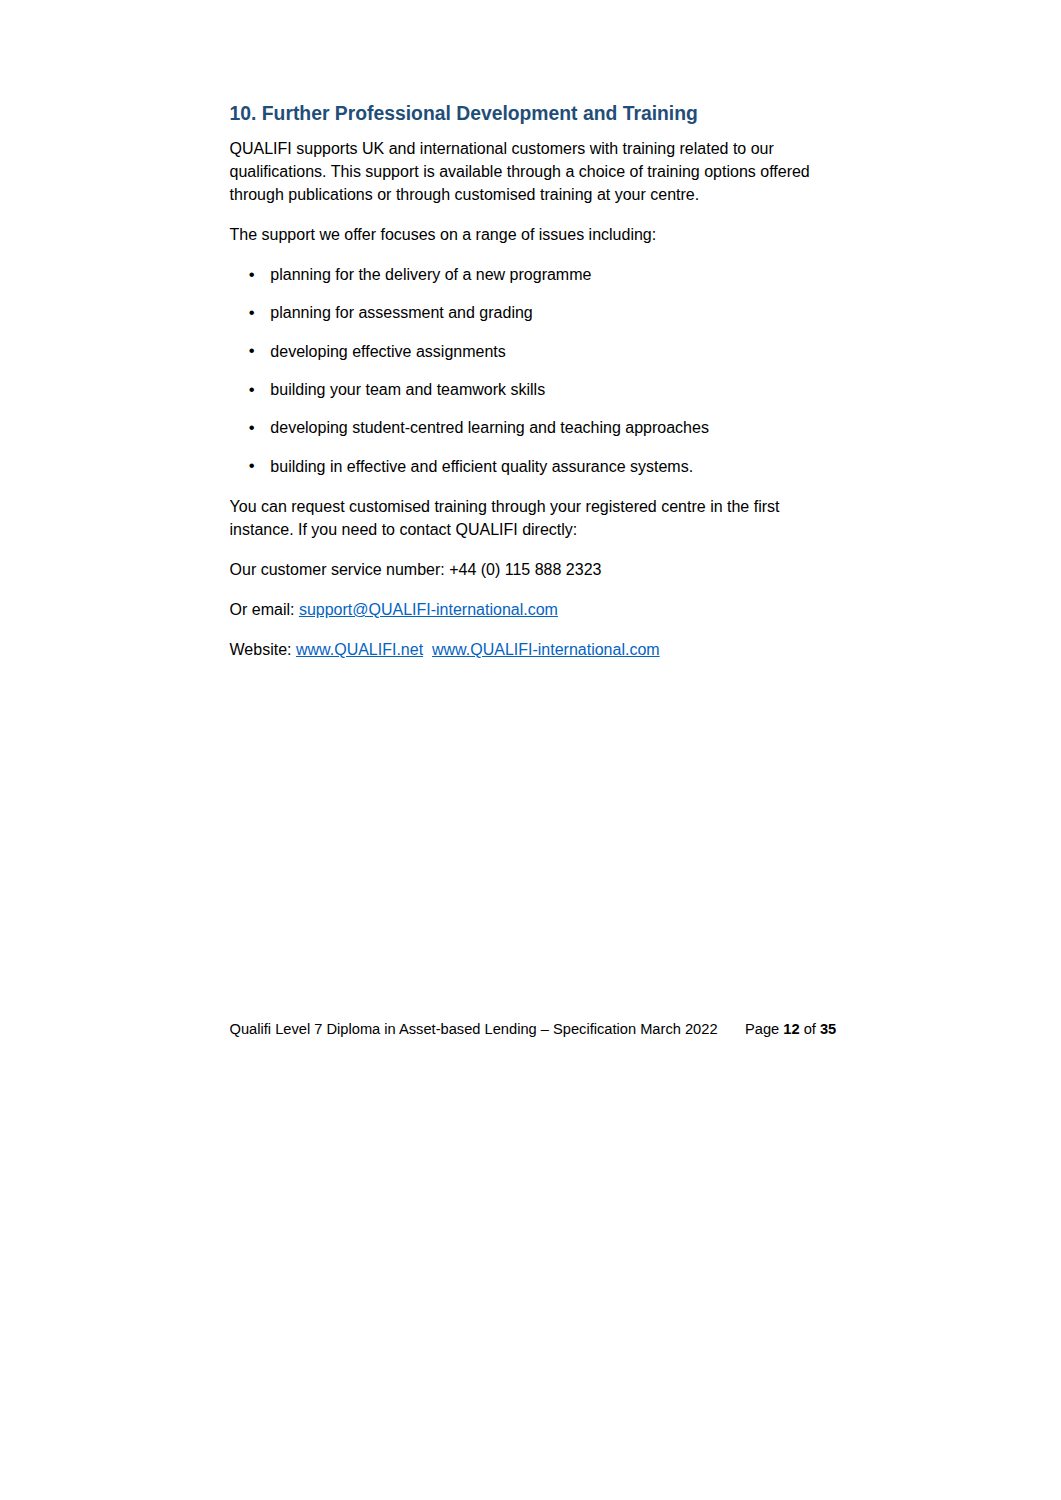10. Further Professional Development and Training
QUALIFI supports UK and international customers with training related to our qualifications. This support is available through a choice of training options offered through publications or through customised training at your centre.
The support we offer focuses on a range of issues including:
planning for the delivery of a new programme
planning for assessment and grading
developing effective assignments
building your team and teamwork skills
developing student-centred learning and teaching approaches
building in effective and efficient quality assurance systems.
You can request customised training through your registered centre in the first instance. If you need to contact QUALIFI directly:
Our customer service number: +44 (0) 115 888 2323
Or email: support@QUALIFI-international.com
Website: www.QUALIFI.net www.QUALIFI-international.com
Qualifi Level 7 Diploma in Asset-based Lending – Specification March 2022
Page 12 of 35